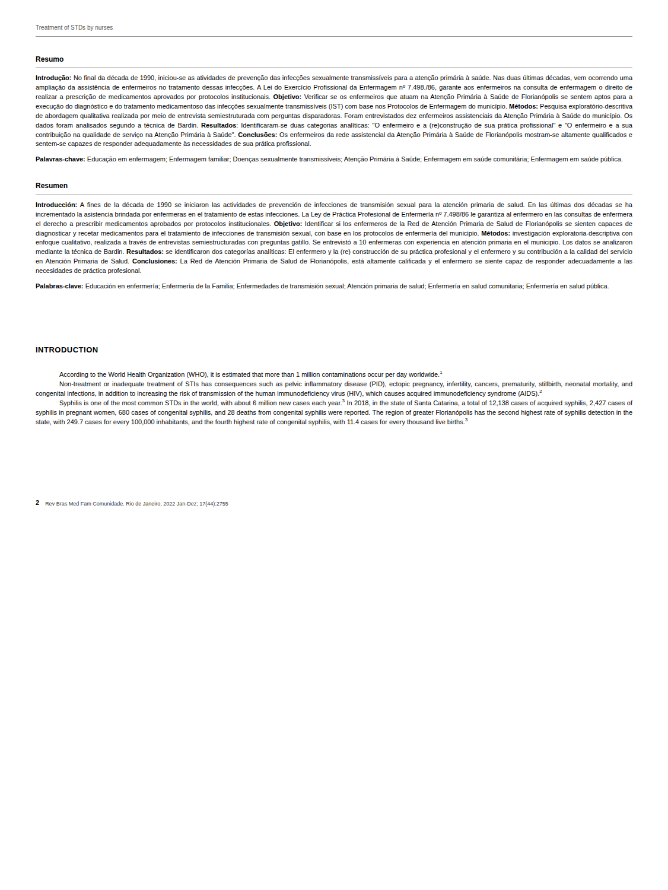Treatment of STDs by nurses
Resumo
Introdução: No final da década de 1990, iniciou-se as atividades de prevenção das infecções sexualmente transmissíveis para a atenção primária à saúde. Nas duas últimas décadas, vem ocorrendo uma ampliação da assistência de enfermeiros no tratamento dessas infecções. A Lei do Exercício Profissional da Enfermagem nº 7.498./86, garante aos enfermeiros na consulta de enfermagem o direito de realizar a prescrição de medicamentos aprovados por protocolos institucionais. Objetivo: Verificar se os enfermeiros que atuam na Atenção Primária à Saúde de Florianópolis se sentem aptos para a execução do diagnóstico e do tratamento medicamentoso das infecções sexualmente transmissíveis (IST) com base nos Protocolos de Enfermagem do município. Métodos: Pesquisa exploratório-descritiva de abordagem qualitativa realizada por meio de entrevista semiestruturada com perguntas disparadoras. Foram entrevistados dez enfermeiros assistenciais da Atenção Primária à Saúde do município. Os dados foram analisados segundo a técnica de Bardin. Resultados: Identificaram-se duas categorias analíticas: "O enfermeiro e a (re)construção de sua prática profissional" e "O enfermeiro e a sua contribuição na qualidade de serviço na Atenção Primária à Saúde". Conclusões: Os enfermeiros da rede assistencial da Atenção Primária à Saúde de Florianópolis mostram-se altamente qualificados e sentem-se capazes de responder adequadamente às necessidades de sua prática profissional.
Palavras-chave: Educação em enfermagem; Enfermagem familiar; Doenças sexualmente transmissíveis; Atenção Primária à Saúde; Enfermagem em saúde comunitária; Enfermagem em saúde pública.
Resumen
Introducción: A fines de la década de 1990 se iniciaron las actividades de prevención de infecciones de transmisión sexual para la atención primaria de salud. En las últimas dos décadas se ha incrementado la asistencia brindada por enfermeras en el tratamiento de estas infecciones. La Ley de Práctica Profesional de Enfermería nº 7.498/86 le garantiza al enfermero en las consultas de enfermera el derecho a prescribir medicamentos aprobados por protocolos institucionales. Objetivo: Identificar si los enfermeros de la Red de Atención Primaria de Salud de Florianópolis se sienten capaces de diagnosticar y recetar medicamentos para el tratamiento de infecciones de transmisión sexual, con base en los protocolos de enfermería del municipio. Métodos: investigación exploratoria-descriptiva con enfoque cualitativo, realizada a través de entrevistas semiestructuradas con preguntas gatillo. Se entrevistó a 10 enfermeras con experiencia en atención primaria en el municipio. Los datos se analizaron mediante la técnica de Bardin. Resultados: se identificaron dos categorías analíticas: El enfermero y la (re) construcción de su práctica profesional y el enfermero y su contribución a la calidad del servicio en Atención Primaria de Salud. Conclusiones: La Red de Atención Primaria de Salud de Florianópolis, está altamente calificada y el enfermero se siente capaz de responder adecuadamente a las necesidades de práctica profesional.
Palabras-clave: Educación en enfermería; Enfermería de la Familia; Enfermedades de transmisión sexual; Atención primaria de salud; Enfermería en salud comunitaria; Enfermería en salud pública.
INTRODUCTION
According to the World Health Organization (WHO), it is estimated that more than 1 million contaminations occur per day worldwide.1
Non-treatment or inadequate treatment of STIs has consequences such as pelvic inflammatory disease (PID), ectopic pregnancy, infertility, cancers, prematurity, stillbirth, neonatal mortality, and congenital infections, in addition to increasing the risk of transmission of the human immunodeficiency virus (HIV), which causes acquired immunodeficiency syndrome (AIDS).2
Syphilis is one of the most common STDs in the world, with about 6 million new cases each year.3 In 2018, in the state of Santa Catarina, a total of 12,138 cases of acquired syphilis, 2,427 cases of syphilis in pregnant women, 680 cases of congenital syphilis, and 28 deaths from congenital syphilis were reported. The region of greater Florianópolis has the second highest rate of syphilis detection in the state, with 249.7 cases for every 100,000 inhabitants, and the fourth highest rate of congenital syphilis, with 11.4 cases for every thousand live births.3
2 Rev Bras Med Fam Comunidade. Rio de Janeiro, 2022 Jan-Dez; 17(44):2755